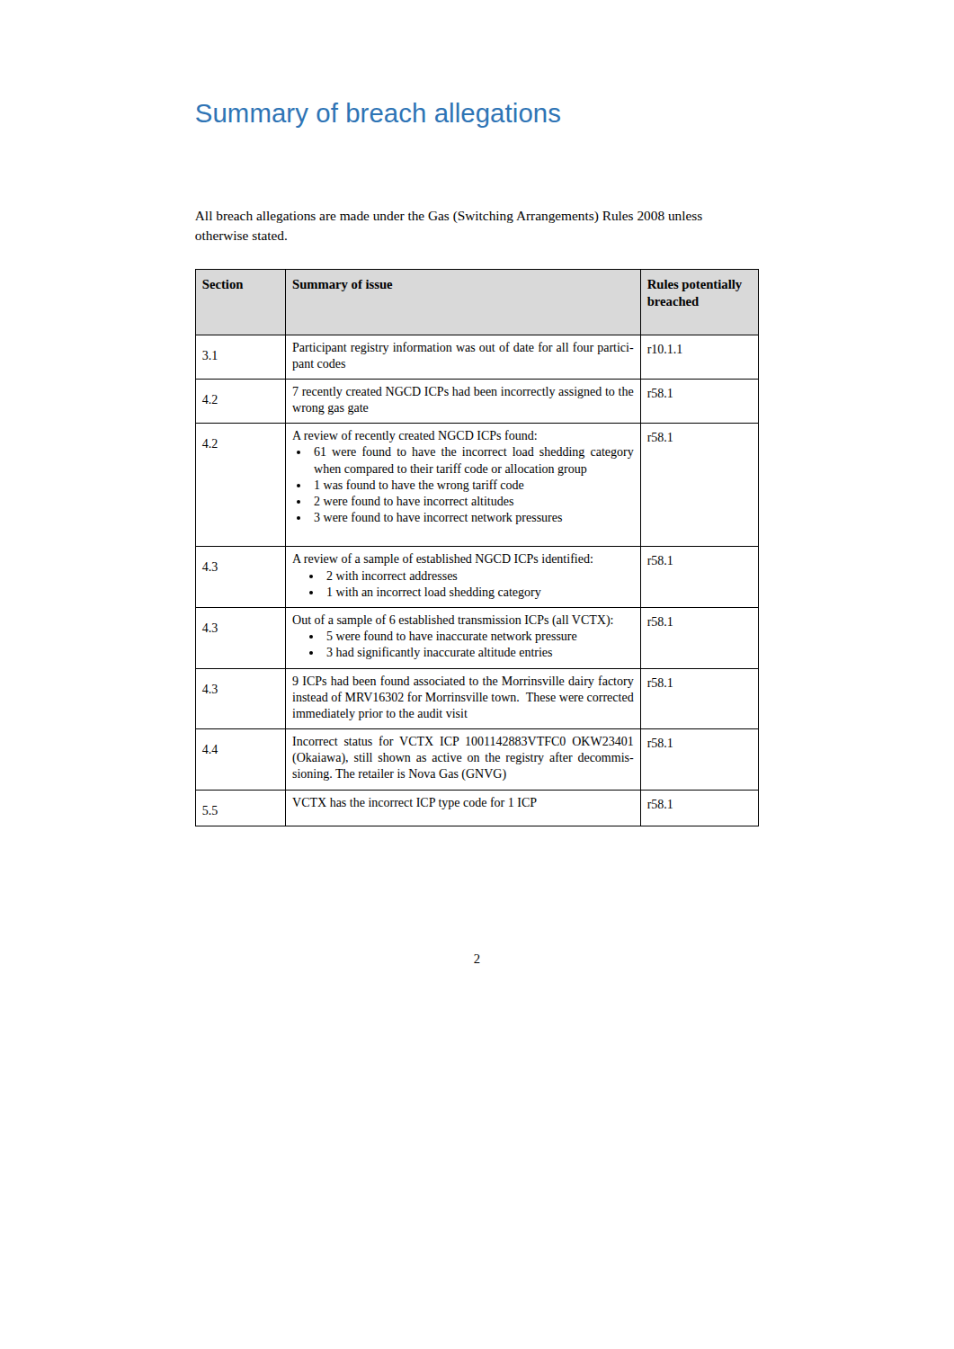Summary of breach allegations
All breach allegations are made under the Gas (Switching Arrangements) Rules 2008 unless otherwise stated.
| Section | Summary of issue | Rules potentially breached |
| --- | --- | --- |
| 3.1 | Participant registry information was out of date for all four participant codes | r10.1.1 |
| 4.2 | 7 recently created NGCD ICPs had been incorrectly assigned to the wrong gas gate | r58.1 |
| 4.2 | A review of recently created NGCD ICPs found: 61 were found to have the incorrect load shedding category when compared to their tariff code or allocation group 1 was found to have the wrong tariff code 2 were found to have incorrect altitudes 3 were found to have incorrect network pressures | r58.1 |
| 4.3 | A review of a sample of established NGCD ICPs identified: 2 with incorrect addresses 1 with an incorrect load shedding category | r58.1 |
| 4.3 | Out of a sample of 6 established transmission ICPs (all VCTX): 5 were found to have inaccurate network pressure 3 had significantly inaccurate altitude entries | r58.1 |
| 4.3 | 9 ICPs had been found associated to the Morrinsville dairy factory instead of MRV16302 for Morrinsville town. These were corrected immediately prior to the audit visit | r58.1 |
| 4.4 | Incorrect status for VCTX ICP 1001142883VTFC0 OKW23401 (Okaiawa), still shown as active on the registry after decommissioning. The retailer is Nova Gas (GNVG) | r58.1 |
| 5.5 | VCTX has the incorrect ICP type code for 1 ICP | r58.1 |
2